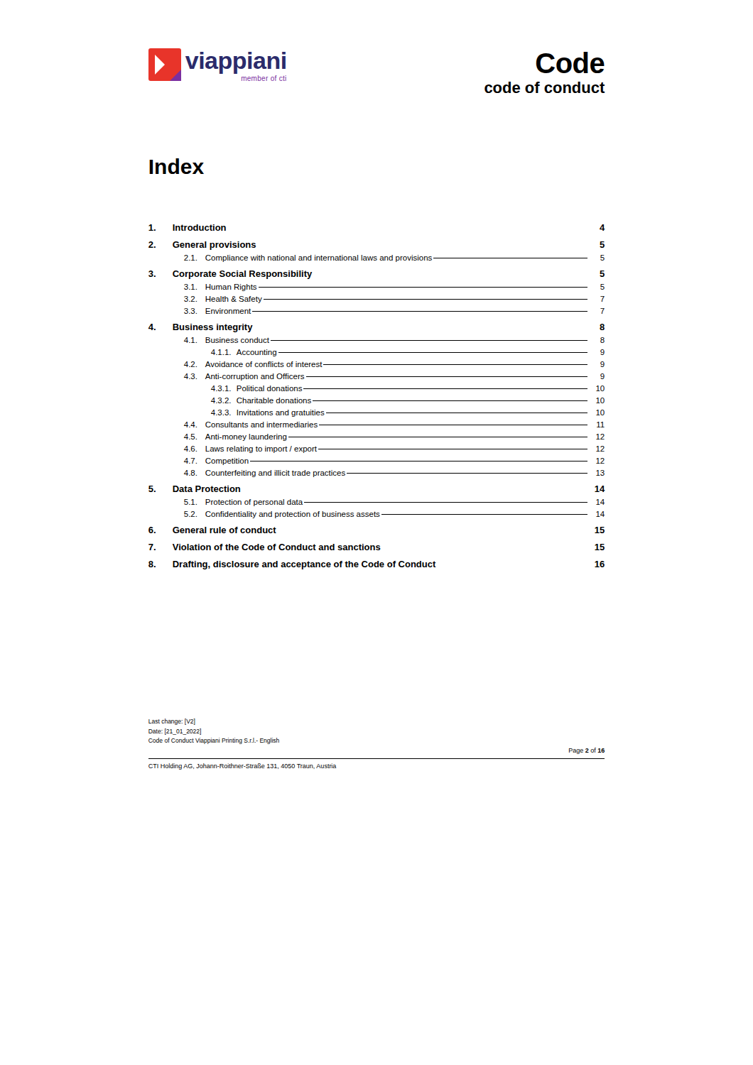viappiani
member of cti
Code
code of conduct
Index
1. Introduction 4
2. General provisions 5
2.1. Compliance with national and international laws and provisions 5
3. Corporate Social Responsibility 5
3.1. Human Rights 5
3.2. Health & Safety 7
3.3. Environment 7
4. Business integrity 8
4.1. Business conduct 8
4.1.1. Accounting 9
4.2. Avoidance of conflicts of interest 9
4.3. Anti-corruption and Officers 9
4.3.1. Political donations 10
4.3.2. Charitable donations 10
4.3.3. Invitations and gratuities 10
4.4. Consultants and intermediaries 11
4.5. Anti-money laundering 12
4.6. Laws relating to import / export 12
4.7. Competition 12
4.8. Counterfeiting and illicit trade practices 13
5. Data Protection 14
5.1. Protection of personal data 14
5.2. Confidentiality and protection of business assets 14
6. General rule of conduct 15
7. Violation of the Code of Conduct and sanctions 15
8. Drafting, disclosure and acceptance of the Code of Conduct 16
Last change: [V2]
Date: [21_01_2022]
Code of Conduct Viappiani Printing S.r.l.- English
Page 2 of 16
CTI Holding AG, Johann-Roithner-Straße 131, 4050 Traun, Austria